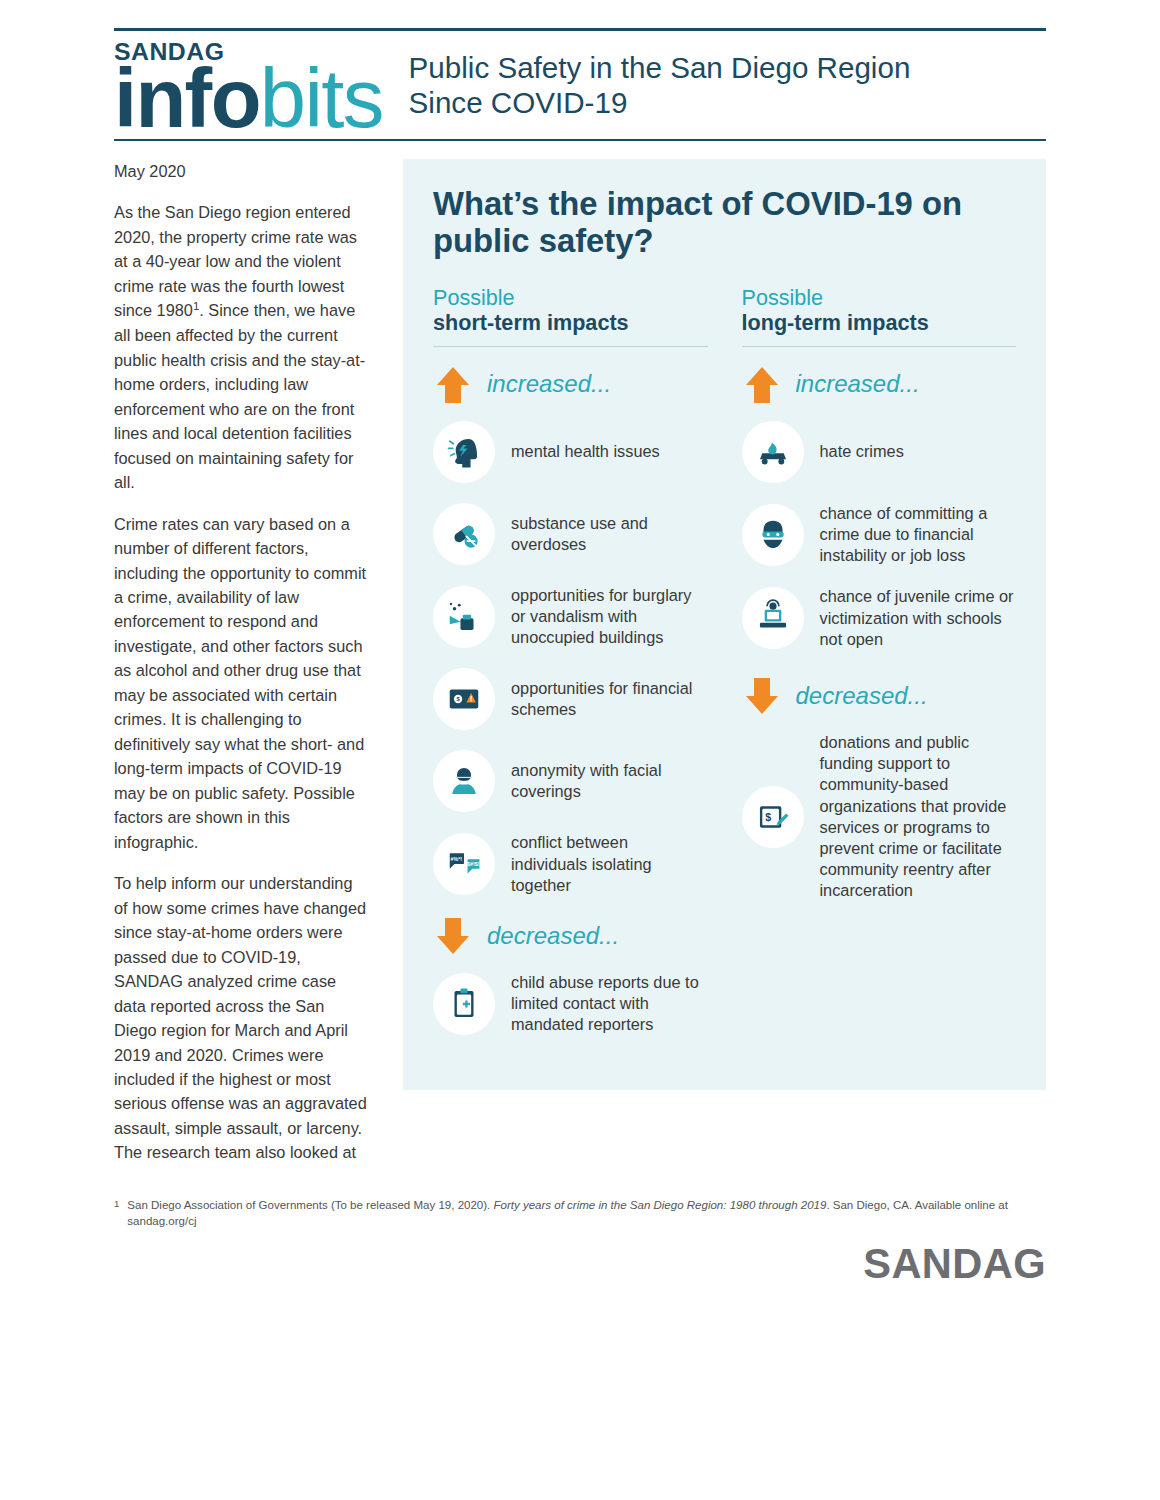SANDAG info bits
Public Safety in the San Diego Region
Since COVID-19
May 2020
As the San Diego region entered 2020, the property crime rate was at a 40-year low and the violent crime rate was the fourth lowest since 19801. Since then, we have all been affected by the current public health crisis and the stay-at-home orders, including law enforcement who are on the front lines and local detention facilities focused on maintaining safety for all.
Crime rates can vary based on a number of different factors, including the opportunity to commit a crime, availability of law enforcement to respond and investigate, and other factors such as alcohol and other drug use that may be associated with certain crimes. It is challenging to definitively say what the short- and long-term impacts of COVID-19 may be on public safety. Possible factors are shown in this infographic.
To help inform our understanding of how some crimes have changed since stay-at-home orders were passed due to COVID-19, SANDAG analyzed crime case data reported across the San Diego region for March and April 2019 and 2020. Crimes were included if the highest or most serious offense was an aggravated assault, simple assault, or larceny. The research team also looked at
What’s the impact of COVID-19 on public safety?
Possible short-term impacts
increased...
mental health issues
substance use and overdoses
opportunities for burglary or vandalism with unoccupied buildings
$ opportunities for financial schemes
anonymity with facial coverings
#%*! !!$#!$!! conflict between individuals isolating together
decreased...
child abuse reports due to limited contact with mandated reporters
Possible long-term impacts
increased...
hate crimes
chance of committing a crime due to financial instability or job loss
chance of juvenile crime or victimization with schools not open
decreased...
$ donations and public funding support to community-based organizations that provide services or programs to prevent crime or facilitate community reentry after incarceration
1 San Diego Association of Governments (To be released May 19, 2020). Forty years of crime in the San Diego Region: 1980 through 2019. San Diego, CA. Available online at sandag.org/cj
SANDAG